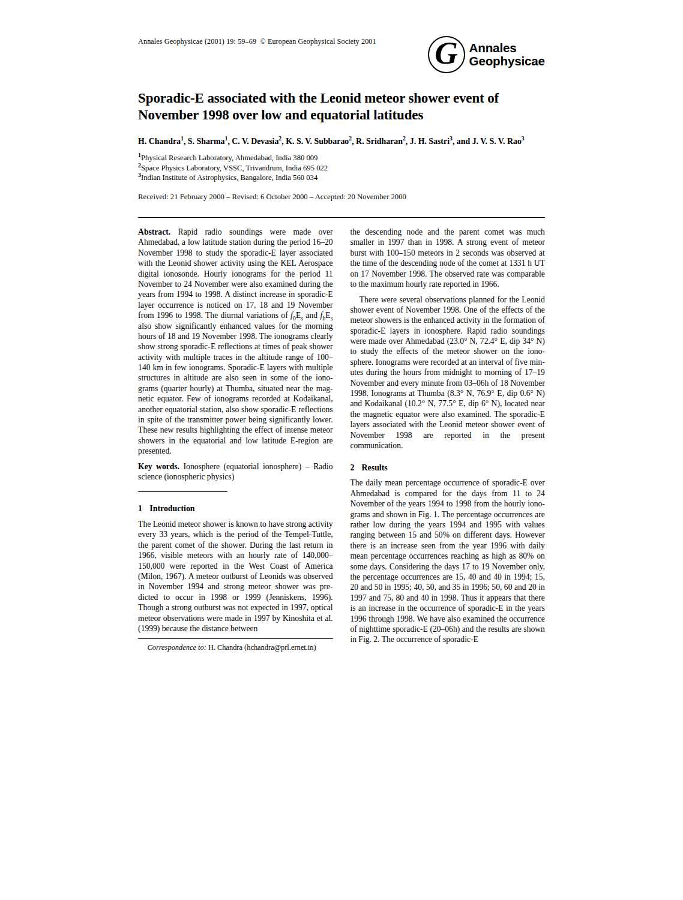Annales Geophysicae (2001) 19: 59–69 © European Geophysical Society 2001
G
Annales
Geophysicae
Sporadic-E associated with the Leonid meteor shower event of
November 1998 over low and equatorial latitudes
H. Chandra1, S. Sharma1, C. V. Devasia2, K. S. V. Subbarao2, R. Sridharan2, J. H. Sastri3, and J. V. S. V. Rao3
1Physical Research Laboratory, Ahmedabad, India 380 009
2Space Physics Laboratory, VSSC, Trivandrum, India 695 022
3Indian Institute of Astrophysics, Bangalore, India 560 034
Received: 21 February 2000 – Revised: 6 October 2000 – Accepted: 20 November 2000
Abstract. Rapid radio soundings were made over Ahmedabad, a low latitude station during the period 16–20 November 1998 to study the sporadic-E layer associated with the Leonid shower activity using the KEL Aerospace digital ionosonde. Hourly ionograms for the period 11 November to 24 November were also examined during the years from 1994 to 1998. A distinct increase in sporadic-E layer occurrence is noticed on 17, 18 and 19 November from 1996 to 1998. The diurnal variations of f 0 Es and fb Es also show significantly enhanced values for the morning hours of 18 and 19 November 1998. The ionograms clearly show strong sporadic-E reflections at times of peak shower activity with multiple traces in the altitude range of 100–140 km in few ionograms. Sporadic-E layers with multiple structures in altitude are also seen in some of the ionograms (quarter hourly) at Thumba, situated near the magnetic equator. Few of ionograms recorded at Kodaikanal, another equatorial station, also show sporadic-E reflections in spite of the transmitter power being significantly lower. These new results highlighting the effect of intense meteor showers in the equatorial and low latitude E-region are presented.
Key words. Ionosphere (equatorial ionosphere) – Radio science (ionospheric physics)
1 Introduction
The Leonid meteor shower is known to have strong activity every 33 years, which is the period of the Tempel-Tuttle, the parent comet of the shower. During the last return in 1966, visible meteors with an hourly rate of 140,000–150,000 were reported in the West Coast of America (Milon, 1967). A meteor outburst of Leonids was observed in November 1994 and strong meteor shower was predicted to occur in 1998 or 1999 (Jenniskens, 1996). Though a strong outburst was not expected in 1997, optical meteor observations were made in 1997 by Kinoshita et al. (1999) because the distance between
Correspondence to: H. Chandra (hchandra@prl.ernet.in)
the descending node and the parent comet was much smaller in 1997 than in 1998. A strong event of meteor burst with 100–150 meteors in 2 seconds was observed at the time of the descending node of the comet at 1331 h UT on 17 November 1998. The observed rate was comparable to the maximum hourly rate reported in 1966.
There were several observations planned for the Leonid shower event of November 1998. One of the effects of the meteor showers is the enhanced activity in the formation of sporadic-E layers in ionosphere. Rapid radio soundings were made over Ahmedabad (23.0° N, 72.4° E, dip 34° N) to study the effects of the meteor shower on the ionosphere. Ionograms were recorded at an interval of five minutes during the hours from midnight to morning of 17–19 November and every minute from 03–06h of 18 November 1998. Ionograms at Thumba (8.3° N, 76.9° E, dip 0.6° N) and Kodaikanal (10.2° N, 77.5° E, dip 6° N), located near the magnetic equator were also examined. The sporadic-E layers associated with the Leonid meteor shower event of November 1998 are reported in the present communication.
2 Results
The daily mean percentage occurrence of sporadic-E over Ahmedabad is compared for the days from 11 to 24 November of the years 1994 to 1998 from the hourly ionograms and shown in Fig. 1. The percentage occurrences are rather low during the years 1994 and 1995 with values ranging between 15 and 50% on different days. However there is an increase seen from the year 1996 with daily mean percentage occurrences reaching as high as 80% on some days. Considering the days 17 to 19 November only, the percentage occurrences are 15, 40 and 40 in 1994; 15, 20 and 50 in 1995; 40, 50, and 35 in 1996; 50, 60 and 20 in 1997 and 75, 80 and 40 in 1998. Thus it appears that there is an increase in the occurrence of sporadic-E in the years 1996 through 1998. We have also examined the occurrence of nighttime sporadic-E (20–06h) and the results are shown in Fig. 2. The occurrence of sporadic-E